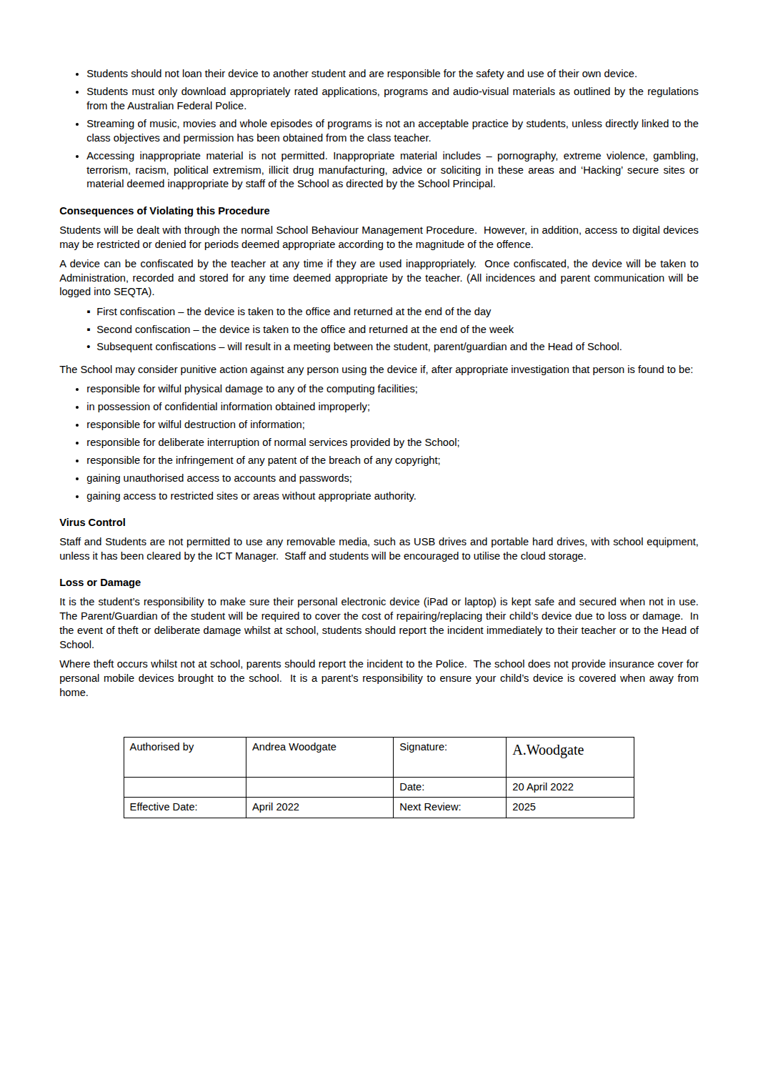Students should not loan their device to another student and are responsible for the safety and use of their own device.
Students must only download appropriately rated applications, programs and audio-visual materials as outlined by the regulations from the Australian Federal Police.
Streaming of music, movies and whole episodes of programs is not an acceptable practice by students, unless directly linked to the class objectives and permission has been obtained from the class teacher.
Accessing inappropriate material is not permitted. Inappropriate material includes – pornography, extreme violence, gambling, terrorism, racism, political extremism, illicit drug manufacturing, advice or soliciting in these areas and ‘Hacking’ secure sites or material deemed inappropriate by staff of the School as directed by the School Principal.
Consequences of Violating this Procedure
Students will be dealt with through the normal School Behaviour Management Procedure. However, in addition, access to digital devices may be restricted or denied for periods deemed appropriate according to the magnitude of the offence.
A device can be confiscated by the teacher at any time if they are used inappropriately. Once confiscated, the device will be taken to Administration, recorded and stored for any time deemed appropriate by the teacher. (All incidences and parent communication will be logged into SEQTA).
First confiscation – the device is taken to the office and returned at the end of the day
Second confiscation – the device is taken to the office and returned at the end of the week
Subsequent confiscations – will result in a meeting between the student, parent/guardian and the Head of School.
The School may consider punitive action against any person using the device if, after appropriate investigation that person is found to be:
responsible for wilful physical damage to any of the computing facilities;
in possession of confidential information obtained improperly;
responsible for wilful destruction of information;
responsible for deliberate interruption of normal services provided by the School;
responsible for the infringement of any patent of the breach of any copyright;
gaining unauthorised access to accounts and passwords;
gaining access to restricted sites or areas without appropriate authority.
Virus Control
Staff and Students are not permitted to use any removable media, such as USB drives and portable hard drives, with school equipment, unless it has been cleared by the ICT Manager. Staff and students will be encouraged to utilise the cloud storage.
Loss or Damage
It is the student’s responsibility to make sure their personal electronic device (iPad or laptop) is kept safe and secured when not in use. The Parent/Guardian of the student will be required to cover the cost of repairing/replacing their child’s device due to loss or damage. In the event of theft or deliberate damage whilst at school, students should report the incident immediately to their teacher or to the Head of School.
Where theft occurs whilst not at school, parents should report the incident to the Police. The school does not provide insurance cover for personal mobile devices brought to the school. It is a parent’s responsibility to ensure your child’s device is covered when away from home.
| Authorised by | Andrea Woodgate | Signature: | A.Woodgate |
| | | Date: | 20 April 2022 |
| Effective Date: | April 2022 | Next Review: | 2025 |